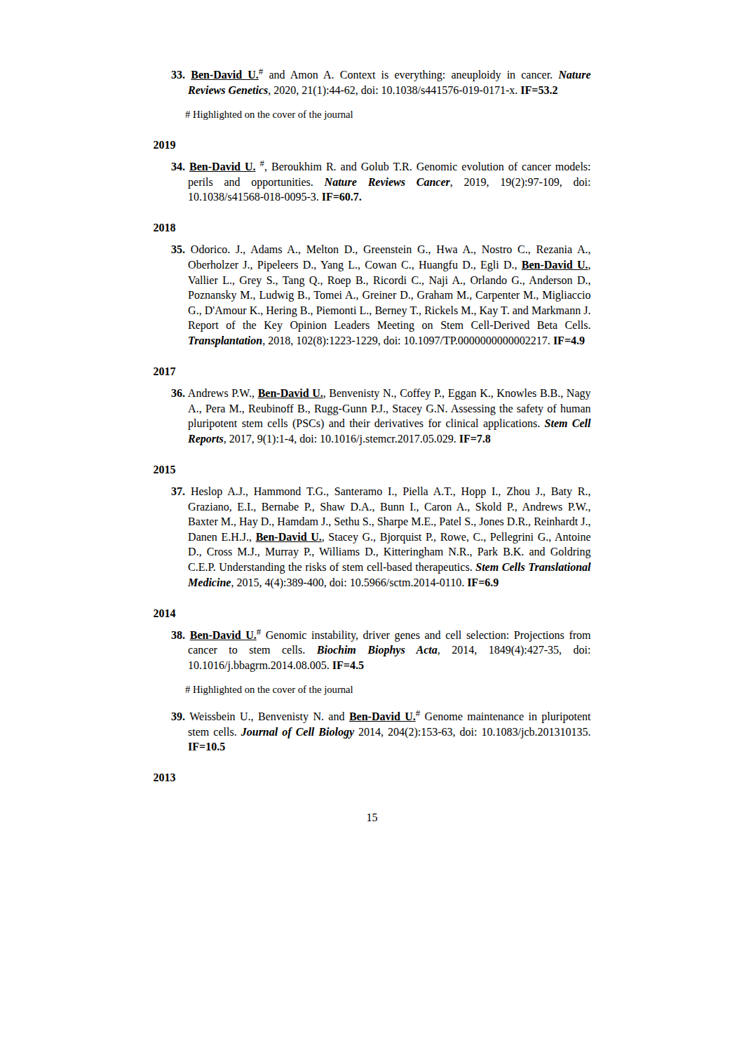33. Ben-David U.# and Amon A. Context is everything: aneuploidy in cancer. Nature Reviews Genetics, 2020, 21(1):44-62, doi: 10.1038/s441576-019-0171-x. IF=53.2
# Highlighted on the cover of the journal
2019
34. Ben-David U. #, Beroukhim R. and Golub T.R. Genomic evolution of cancer models: perils and opportunities. Nature Reviews Cancer, 2019, 19(2):97-109, doi: 10.1038/s41568-018-0095-3. IF=60.7.
2018
35. Odorico. J., Adams A., Melton D., Greenstein G., Hwa A., Nostro C., Rezania A., Oberholzer J., Pipeleers D., Yang L., Cowan C., Huangfu D., Egli D., Ben-David U., Vallier L., Grey S., Tang Q., Roep B., Ricordi C., Naji A., Orlando G., Anderson D., Poznansky M., Ludwig B., Tomei A., Greiner D., Graham M., Carpenter M., Migliaccio G., D'Amour K., Hering B., Piemonti L., Berney T., Rickels M., Kay T. and Markmann J. Report of the Key Opinion Leaders Meeting on Stem Cell-Derived Beta Cells. Transplantation, 2018, 102(8):1223-1229, doi: 10.1097/TP.0000000000002217. IF=4.9
2017
36. Andrews P.W., Ben-David U., Benvenisty N., Coffey P., Eggan K., Knowles B.B., Nagy A., Pera M., Reubinoff B., Rugg-Gunn P.J., Stacey G.N. Assessing the safety of human pluripotent stem cells (PSCs) and their derivatives for clinical applications. Stem Cell Reports, 2017, 9(1):1-4, doi: 10.1016/j.stemcr.2017.05.029. IF=7.8
2015
37. Heslop A.J., Hammond T.G., Santeramo I., Piella A.T., Hopp I., Zhou J., Baty R., Graziano, E.I., Bernabe P., Shaw D.A., Bunn I., Caron A., Skold P., Andrews P.W., Baxter M., Hay D., Hamdam J., Sethu S., Sharpe M.E., Patel S., Jones D.R., Reinhardt J., Danen E.H.J., Ben-David U., Stacey G., Bjorquist P., Rowe, C., Pellegrini G., Antoine D., Cross M.J., Murray P., Williams D., Kitteringham N.R., Park B.K. and Goldring C.E.P. Understanding the risks of stem cell-based therapeutics. Stem Cells Translational Medicine, 2015, 4(4):389-400, doi: 10.5966/sctm.2014-0110. IF=6.9
2014
38. Ben-David U.# Genomic instability, driver genes and cell selection: Projections from cancer to stem cells. Biochim Biophys Acta, 2014, 1849(4):427-35, doi: 10.1016/j.bbagrm.2014.08.005. IF=4.5
# Highlighted on the cover of the journal
39. Weissbein U., Benvenisty N. and Ben-David U.# Genome maintenance in pluripotent stem cells. Journal of Cell Biology 2014, 204(2):153-63, doi: 10.1083/jcb.201310135. IF=10.5
2013
15